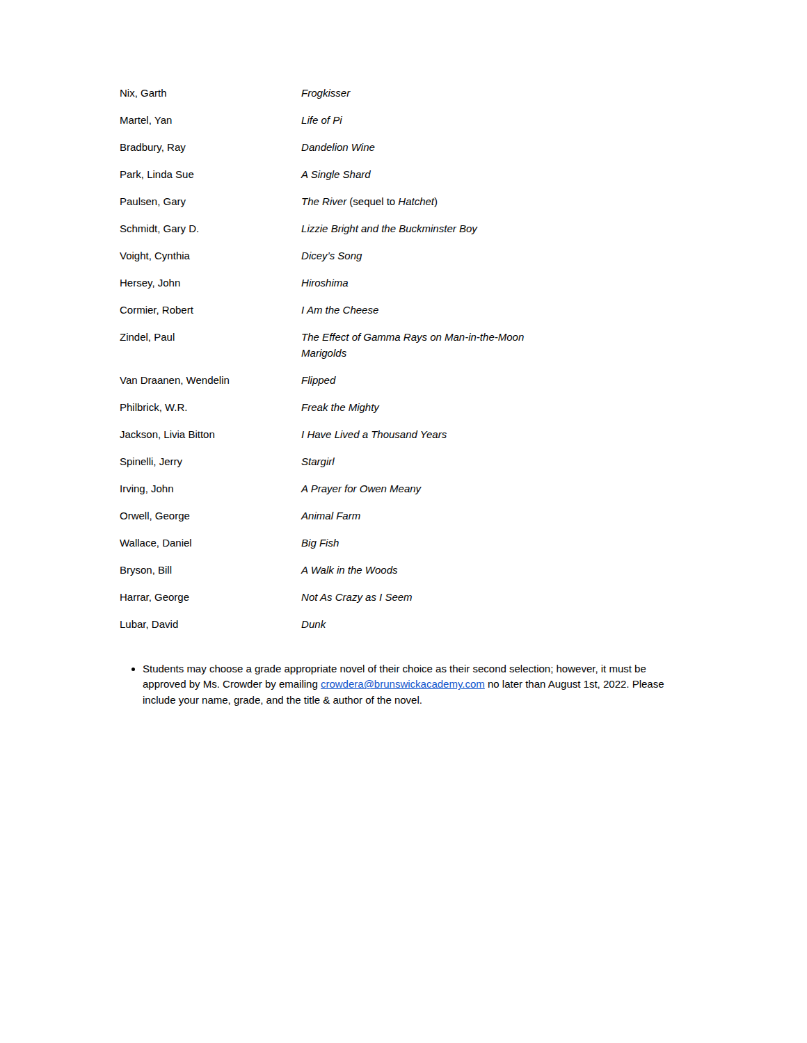| Nix, Garth | Frogkisser |
| Martel, Yan | Life of Pi |
| Bradbury, Ray | Dandelion Wine |
| Park, Linda Sue | A Single Shard |
| Paulsen, Gary | The River (sequel to Hatchet ) |
| Schmidt, Gary D. | Lizzie Bright and the Buckminster Boy |
| Voight, Cynthia | Dicey’s Song |
| Hersey, John | Hiroshima |
| Cormier, Robert | I Am the Cheese |
| Zindel, Paul | The Effect of Gamma Rays on Man-in-the-Moon Marigolds |
| Van Draanen, Wendelin | Flipped |
| Philbrick, W.R. | Freak the Mighty |
| Jackson, Livia Bitton | I Have Lived a Thousand Years |
| Spinelli, Jerry | Stargirl |
| Irving, John | A Prayer for Owen Meany |
| Orwell, George | Animal Farm |
| Wallace, Daniel | Big Fish |
| Bryson, Bill | A Walk in the Woods |
| Harrar, George | Not As Crazy as I Seem |
| Lubar, David | Dunk |
Students may choose a grade appropriate novel of their choice as their second selection; however, it must be approved by Ms. Crowder by emailing crowdera@brunswickacademy.com no later than August 1st, 2022. Please include your name, grade, and the title & author of the novel.